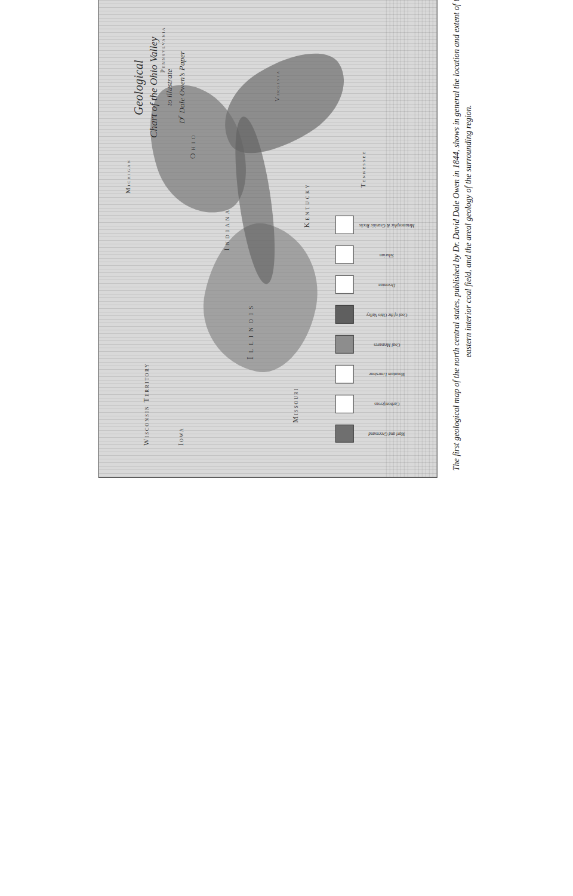Geological Chart of the Ohio Valley to illustrate Dr Dale Owen’s Paper
Wisconsin Territory Iowa Illinois Missouri Indiana Kentucky Ohio Virginia Tennessee Michigan Pennsylvania
Marl and Greensand
Carboniferous
Mountain Limestone
Coal Measures
Coal of the Ohio Valley
Devonian
Silurian
Metamorphic & Granitic Rocks
The first geological map of the north central states, published by Dr. David Dale Owen in 1844, shows in general the location and extent of the eastern interior coal field, and the areal geology of the surrounding region.